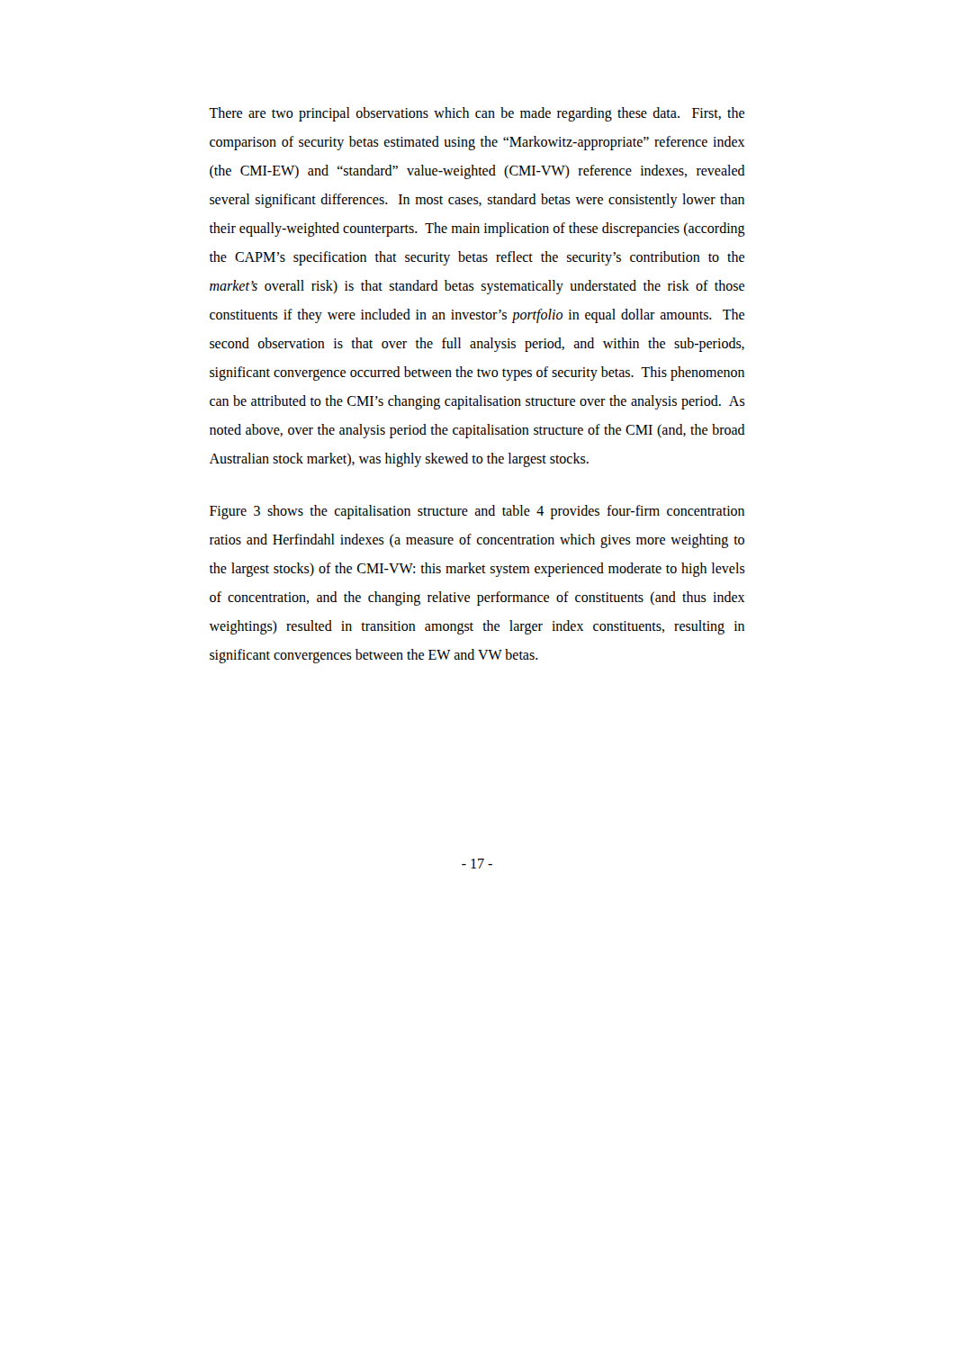There are two principal observations which can be made regarding these data. First, the comparison of security betas estimated using the “Markowitz-appropriate” reference index (the CMI-EW) and “standard” value-weighted (CMI-VW) reference indexes, revealed several significant differences. In most cases, standard betas were consistently lower than their equally-weighted counterparts. The main implication of these discrepancies (according the CAPM’s specification that security betas reflect the security’s contribution to the market’s overall risk) is that standard betas systematically understated the risk of those constituents if they were included in an investor’s portfolio in equal dollar amounts. The second observation is that over the full analysis period, and within the sub-periods, significant convergence occurred between the two types of security betas. This phenomenon can be attributed to the CMI’s changing capitalisation structure over the analysis period. As noted above, over the analysis period the capitalisation structure of the CMI (and, the broad Australian stock market), was highly skewed to the largest stocks.
Figure 3 shows the capitalisation structure and table 4 provides four-firm concentration ratios and Herfindahl indexes (a measure of concentration which gives more weighting to the largest stocks) of the CMI-VW: this market system experienced moderate to high levels of concentration, and the changing relative performance of constituents (and thus index weightings) resulted in transition amongst the larger index constituents, resulting in significant convergences between the EW and VW betas.
- 17 -